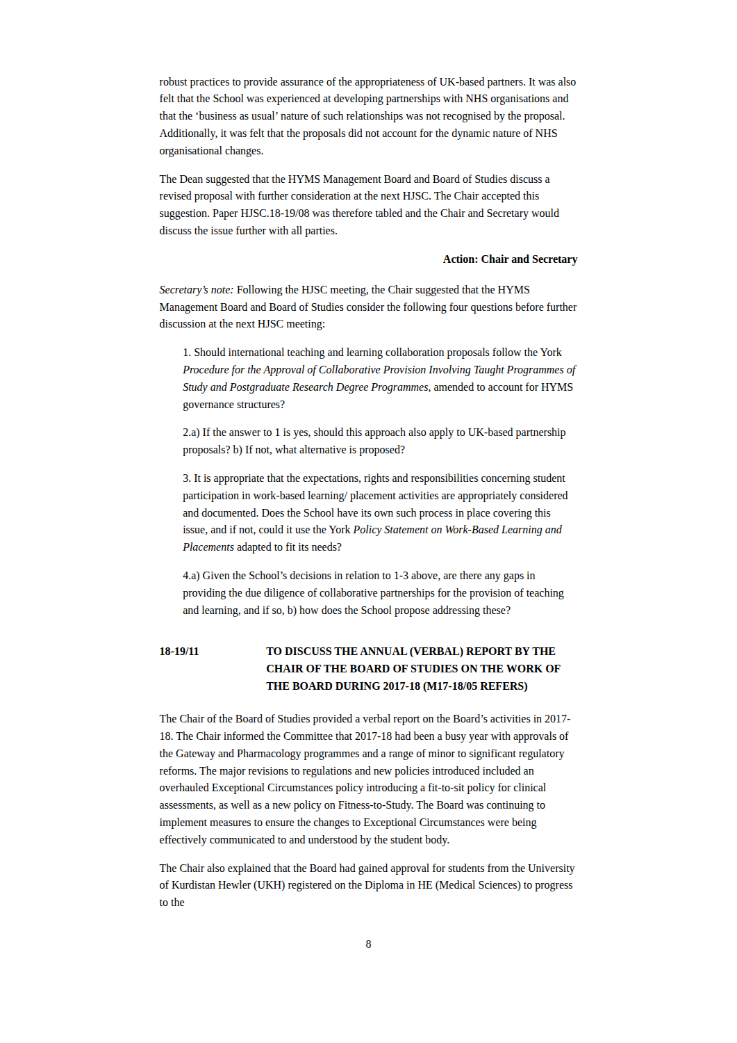robust practices to provide assurance of the appropriateness of UK-based partners. It was also felt that the School was experienced at developing partnerships with NHS organisations and that the ‘business as usual’ nature of such relationships was not recognised by the proposal. Additionally, it was felt that the proposals did not account for the dynamic nature of NHS organisational changes.
The Dean suggested that the HYMS Management Board and Board of Studies discuss a revised proposal with further consideration at the next HJSC. The Chair accepted this suggestion. Paper HJSC.18-19/08 was therefore tabled and the Chair and Secretary would discuss the issue further with all parties.
Action: Chair and Secretary
Secretary’s note: Following the HJSC meeting, the Chair suggested that the HYMS Management Board and Board of Studies consider the following four questions before further discussion at the next HJSC meeting:
1. Should international teaching and learning collaboration proposals follow the York Procedure for the Approval of Collaborative Provision Involving Taught Programmes of Study and Postgraduate Research Degree Programmes, amended to account for HYMS governance structures?
2.a) If the answer to 1 is yes, should this approach also apply to UK-based partnership proposals? b) If not, what alternative is proposed?
3. It is appropriate that the expectations, rights and responsibilities concerning student participation in work-based learning/ placement activities are appropriately considered and documented. Does the School have its own such process in place covering this issue, and if not, could it use the York Policy Statement on Work-Based Learning and Placements adapted to fit its needs?
4.a) Given the School’s decisions in relation to 1-3 above, are there any gaps in providing the due diligence of collaborative partnerships for the provision of teaching and learning, and if so, b) how does the School propose addressing these?
18-19/11
To discuss the annual (verbal) report by the Chair of the Board of Studies on the work of the Board during 2017-18 (M17-18/05 refers)
The Chair of the Board of Studies provided a verbal report on the Board’s activities in 2017-18. The Chair informed the Committee that 2017-18 had been a busy year with approvals of the Gateway and Pharmacology programmes and a range of minor to significant regulatory reforms. The major revisions to regulations and new policies introduced included an overhauled Exceptional Circumstances policy introducing a fit-to-sit policy for clinical assessments, as well as a new policy on Fitness-to-Study. The Board was continuing to implement measures to ensure the changes to Exceptional Circumstances were being effectively communicated to and understood by the student body.
The Chair also explained that the Board had gained approval for students from the University of Kurdistan Hewler (UKH) registered on the Diploma in HE (Medical Sciences) to progress to the
8